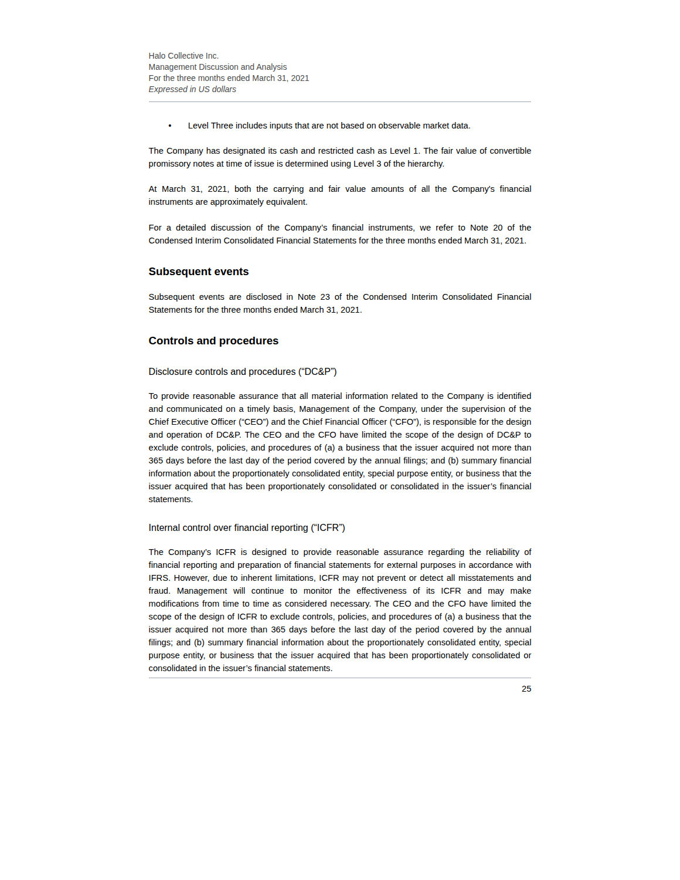Halo Collective Inc.
Management Discussion and Analysis
For the three months ended March 31, 2021
Expressed in US dollars
• Level Three includes inputs that are not based on observable market data.
The Company has designated its cash and restricted cash as Level 1. The fair value of convertible promissory notes at time of issue is determined using Level 3 of the hierarchy.
At March 31, 2021, both the carrying and fair value amounts of all the Company's financial instruments are approximately equivalent.
For a detailed discussion of the Company’s financial instruments, we refer to Note 20 of the Condensed Interim Consolidated Financial Statements for the three months ended March 31, 2021.
Subsequent events
Subsequent events are disclosed in Note 23 of the Condensed Interim Consolidated Financial Statements for the three months ended March 31, 2021.
Controls and procedures
Disclosure controls and procedures (“DC&P”)
To provide reasonable assurance that all material information related to the Company is identified and communicated on a timely basis, Management of the Company, under the supervision of the Chief Executive Officer (“CEO”) and the Chief Financial Officer (“CFO”), is responsible for the design and operation of DC&P. The CEO and the CFO have limited the scope of the design of DC&P to exclude controls, policies, and procedures of (a) a business that the issuer acquired not more than 365 days before the last day of the period covered by the annual filings; and (b) summary financial information about the proportionately consolidated entity, special purpose entity, or business that the issuer acquired that has been proportionately consolidated or consolidated in the issuer’s financial statements.
Internal control over financial reporting (“ICFR”)
The Company’s ICFR is designed to provide reasonable assurance regarding the reliability of financial reporting and preparation of financial statements for external purposes in accordance with IFRS. However, due to inherent limitations, ICFR may not prevent or detect all misstatements and fraud. Management will continue to monitor the effectiveness of its ICFR and may make modifications from time to time as considered necessary. The CEO and the CFO have limited the scope of the design of ICFR to exclude controls, policies, and procedures of (a) a business that the issuer acquired not more than 365 days before the last day of the period covered by the annual filings; and (b) summary financial information about the proportionately consolidated entity, special purpose entity, or business that the issuer acquired that has been proportionately consolidated or consolidated in the issuer’s financial statements.
25